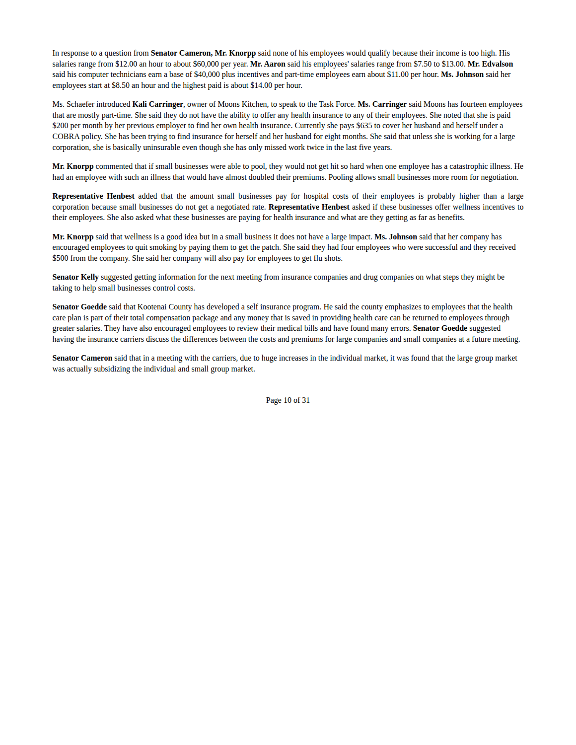In response to a question from Senator Cameron, Mr. Knorpp said none of his employees would qualify because their income is too high. His salaries range from $12.00 an hour to about $60,000 per year. Mr. Aaron said his employees' salaries range from $7.50 to $13.00. Mr. Edvalson said his computer technicians earn a base of $40,000 plus incentives and part-time employees earn about $11.00 per hour. Ms. Johnson said her employees start at $8.50 an hour and the highest paid is about $14.00 per hour.
Ms. Schaefer introduced Kali Carringer, owner of Moons Kitchen, to speak to the Task Force. Ms. Carringer said Moons has fourteen employees that are mostly part-time. She said they do not have the ability to offer any health insurance to any of their employees. She noted that she is paid $200 per month by her previous employer to find her own health insurance. Currently she pays $635 to cover her husband and herself under a COBRA policy. She has been trying to find insurance for herself and her husband for eight months. She said that unless she is working for a large corporation, she is basically uninsurable even though she has only missed work twice in the last five years.
Mr. Knorpp commented that if small businesses were able to pool, they would not get hit so hard when one employee has a catastrophic illness. He had an employee with such an illness that would have almost doubled their premiums. Pooling allows small businesses more room for negotiation.
Representative Henbest added that the amount small businesses pay for hospital costs of their employees is probably higher than a large corporation because small businesses do not get a negotiated rate. Representative Henbest asked if these businesses offer wellness incentives to their employees. She also asked what these businesses are paying for health insurance and what are they getting as far as benefits.
Mr. Knorpp said that wellness is a good idea but in a small business it does not have a large impact. Ms. Johnson said that her company has encouraged employees to quit smoking by paying them to get the patch. She said they had four employees who were successful and they received $500 from the company. She said her company will also pay for employees to get flu shots.
Senator Kelly suggested getting information for the next meeting from insurance companies and drug companies on what steps they might be taking to help small businesses control costs.
Senator Goedde said that Kootenai County has developed a self insurance program. He said the county emphasizes to employees that the health care plan is part of their total compensation package and any money that is saved in providing health care can be returned to employees through greater salaries. They have also encouraged employees to review their medical bills and have found many errors. Senator Goedde suggested having the insurance carriers discuss the differences between the costs and premiums for large companies and small companies at a future meeting.
Senator Cameron said that in a meeting with the carriers, due to huge increases in the individual market, it was found that the large group market was actually subsidizing the individual and small group market.
Page 10 of 31